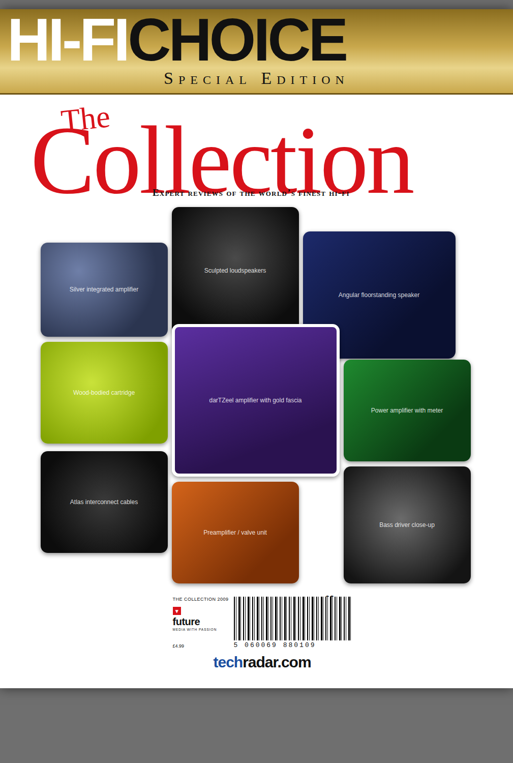HI-FI CHOICE
Special Edition
The
Collection
Expert reviews of the world’s finest hi-fi
Silver integrated amplifier
Sculpted loudspeakers
Angular floorstanding speaker
Wood-bodied cartridge
darTZeel amplifier with gold fascia
Power amplifier with meter
Atlas interconnect cables
Preamplifier / valve unit
Bass driver close-up
THE COLLECTION 2009
▾ future Media with passion
£4.99
09>
5 060069 880109
tech radar.com